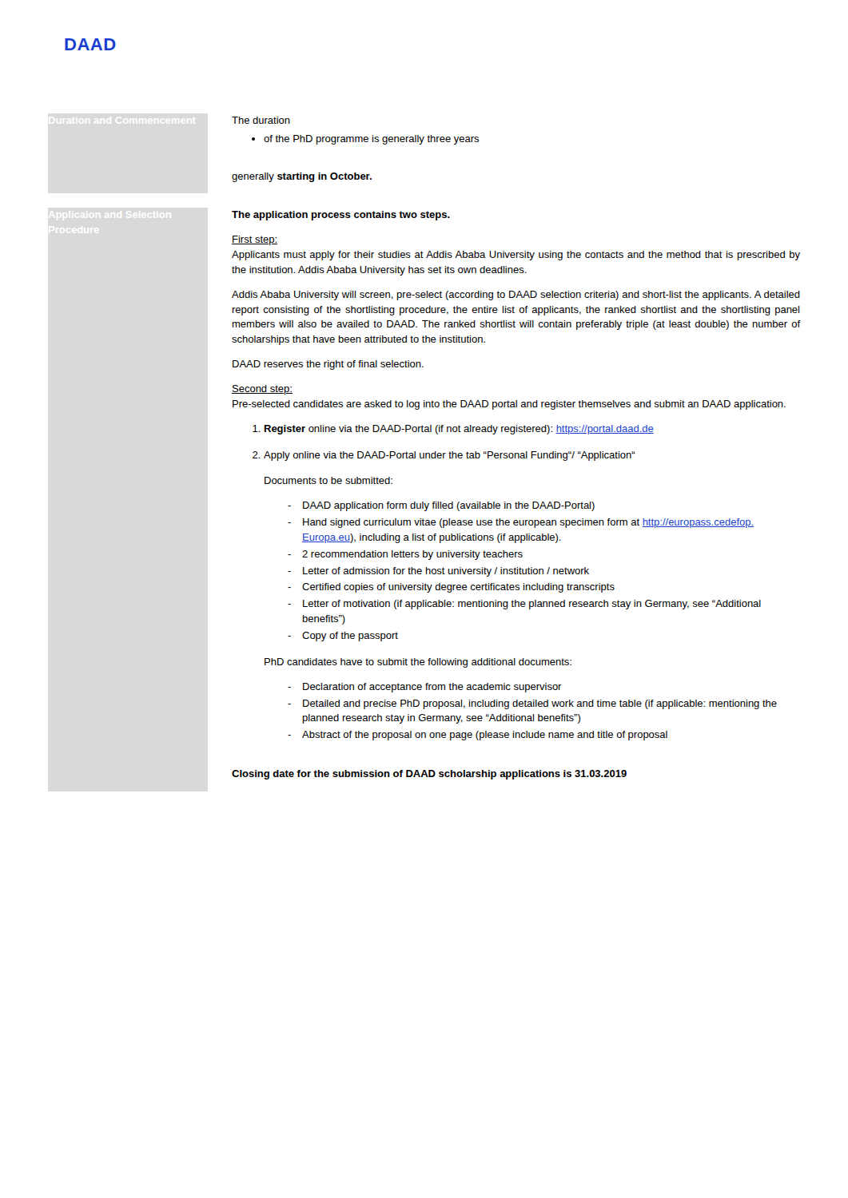DAAD
| Duration and Commencement | | The duration of the PhD programme is generally three years generally starting in October. |
| Applicaion and Selection Procedure | | The application process contains two steps. First step: Applicants must apply for their studies at Addis Ababa University using the contacts and the method that is prescribed by the institution. Addis Ababa University has set its own deadlines. Addis Ababa University will screen, pre-select (according to DAAD selection criteria) and short-list the applicants. A detailed report consisting of the shortlisting procedure, the entire list of applicants, the ranked shortlist and the shortlisting panel members will also be availed to DAAD. The ranked shortlist will contain preferably triple (at least double) the number of scholarships that have been attributed to the institution. DAAD reserves the right of final selection. Second step: Pre-selected candidates are asked to log into the DAAD portal and register themselves and submit an DAAD application. Register online via the DAAD-Portal (if not already registered): https://portal.daad.de Apply online via the DAAD-Portal under the tab “Personal Funding“/ “Application“ Documents to be submitted: DAAD application form duly filled (available in the DAAD-Portal) Hand signed curriculum vitae (please use the european specimen form at http://europass.cedefop. Europa.eu ), including a list of publications (if applicable). 2 recommendation letters by university teachers Letter of admission for the host university / institution / network Certified copies of university degree certificates including transcripts Letter of motivation (if applicable: mentioning the planned research stay in Germany, see “Additional benefits”) Copy of the passport PhD candidates have to submit the following additional documents: Declaration of acceptance from the academic supervisor Detailed and precise PhD proposal, including detailed work and time table (if applicable: mentioning the planned research stay in Germany, see “Additional benefits”) Abstract of the proposal on one page (please include name and title of proposal Closing date for the submission of DAAD scholarship applications is 31.03.2019 |